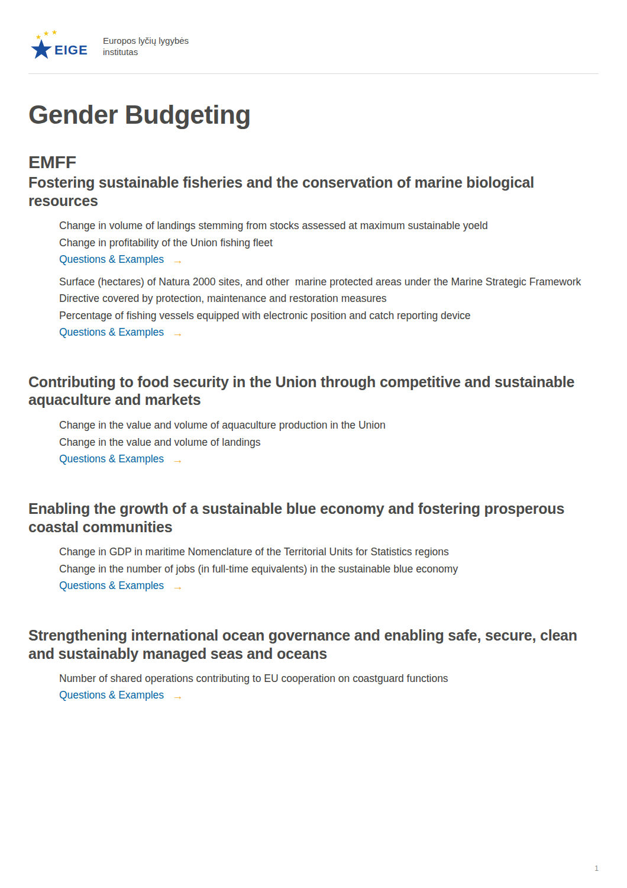EIGE
Europos lyčių lygybės
institutas
Gender Budgeting
EMFF
Fostering sustainable fisheries and the conservation of marine biological resources
Change in volume of landings stemming from stocks assessed at maximum sustainable yoeld
Change in profitability of the Union fishing fleet
Questions & Examples →
Surface (hectares) of Natura 2000 sites, and other marine protected areas under the Marine Strategic Framework Directive covered by protection, maintenance and restoration measures
Percentage of fishing vessels equipped with electronic position and catch reporting device
Questions & Examples →
Contributing to food security in the Union through competitive and sustainable aquaculture and markets
Change in the value and volume of aquaculture production in the Union
Change in the value and volume of landings
Questions & Examples →
Enabling the growth of a sustainable blue economy and fostering prosperous coastal communities
Change in GDP in maritime Nomenclature of the Territorial Units for Statistics regions
Change in the number of jobs (in full-time equivalents) in the sustainable blue economy
Questions & Examples →
Strengthening international ocean governance and enabling safe, secure, clean and sustainably managed seas and oceans
Number of shared operations contributing to EU cooperation on coastguard functions
Questions & Examples →
1